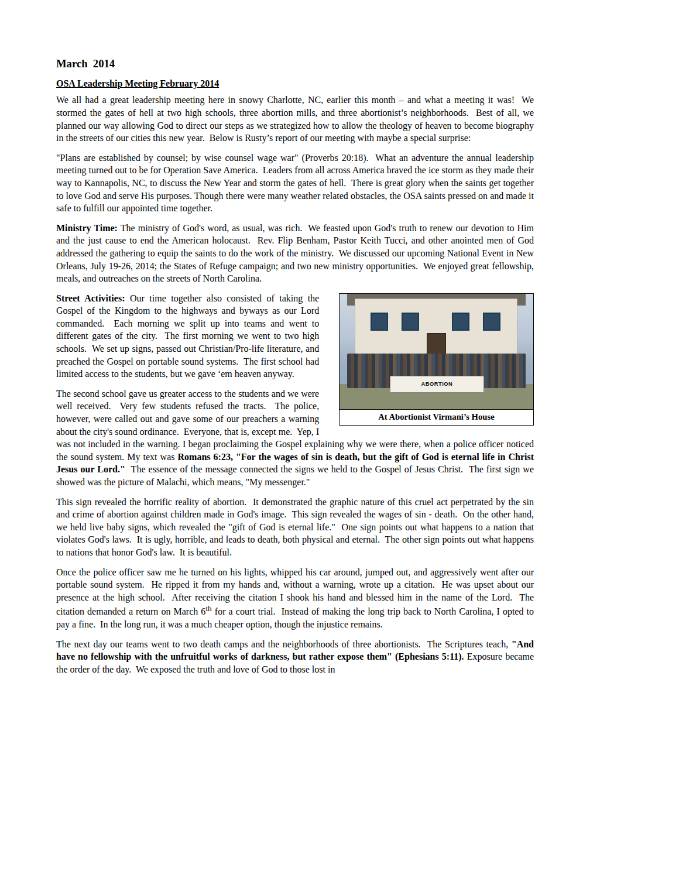March 2014
OSA Leadership Meeting February 2014
We all had a great leadership meeting here in snowy Charlotte, NC, earlier this month – and what a meeting it was! We stormed the gates of hell at two high schools, three abortion mills, and three abortionist’s neighborhoods. Best of all, we planned our way allowing God to direct our steps as we strategized how to allow the theology of heaven to become biography in the streets of our cities this new year. Below is Rusty’s report of our meeting with maybe a special surprise:
"Plans are established by counsel; by wise counsel wage war" (Proverbs 20:18). What an adventure the annual leadership meeting turned out to be for Operation Save America. Leaders from all across America braved the ice storm as they made their way to Kannapolis, NC, to discuss the New Year and storm the gates of hell. There is great glory when the saints get together to love God and serve His purposes. Though there were many weather related obstacles, the OSA saints pressed on and made it safe to fulfill our appointed time together.
Ministry Time: The ministry of God's word, as usual, was rich. We feasted upon God's truth to renew our devotion to Him and the just cause to end the American holocaust. Rev. Flip Benham, Pastor Keith Tucci, and other anointed men of God addressed the gathering to equip the saints to do the work of the ministry. We discussed our upcoming National Event in New Orleans, July 19-26, 2014; the States of Refuge campaign; and two new ministry opportunities. We enjoyed great fellowship, meals, and outreaches on the streets of North Carolina.
Abortion
At Abortionist Virmani’s House
Street Activities: Our time together also consisted of taking the Gospel of the Kingdom to the highways and byways as our Lord commanded. Each morning we split up into teams and went to different gates of the city. The first morning we went to two high schools. We set up signs, passed out Christian/Pro-life literature, and preached the Gospel on portable sound systems. The first school had limited access to the students, but we gave ‘em heaven anyway.
The second school gave us greater access to the students and we were well received. Very few students refused the tracts. The police, however, were called out and gave some of our preachers a warning about the city's sound ordinance. Everyone, that is, except me. Yep, I was not included in the warning. I began proclaiming the Gospel explaining why we were there, when a police officer noticed the sound system. My text was Romans 6:23, "For the wages of sin is death, but the gift of God is eternal life in Christ Jesus our Lord." The essence of the message connected the signs we held to the Gospel of Jesus Christ. The first sign we showed was the picture of Malachi, which means, "My messenger."
This sign revealed the horrific reality of abortion. It demonstrated the graphic nature of this cruel act perpetrated by the sin and crime of abortion against children made in God's image. This sign revealed the wages of sin - death. On the other hand, we held live baby signs, which revealed the "gift of God is eternal life." One sign points out what happens to a nation that violates God's laws. It is ugly, horrible, and leads to death, both physical and eternal. The other sign points out what happens to nations that honor God's law. It is beautiful.
Once the police officer saw me he turned on his lights, whipped his car around, jumped out, and aggressively went after our portable sound system. He ripped it from my hands and, without a warning, wrote up a citation. He was upset about our presence at the high school. After receiving the citation I shook his hand and blessed him in the name of the Lord. The citation demanded a return on March 6th for a court trial. Instead of making the long trip back to North Carolina, I opted to pay a fine. In the long run, it was a much cheaper option, though the injustice remains.
The next day our teams went to two death camps and the neighborhoods of three abortionists. The Scriptures teach, "And have no fellowship with the unfruitful works of darkness, but rather expose them" (Ephesians 5:11). Exposure became the order of the day. We exposed the truth and love of God to those lost in